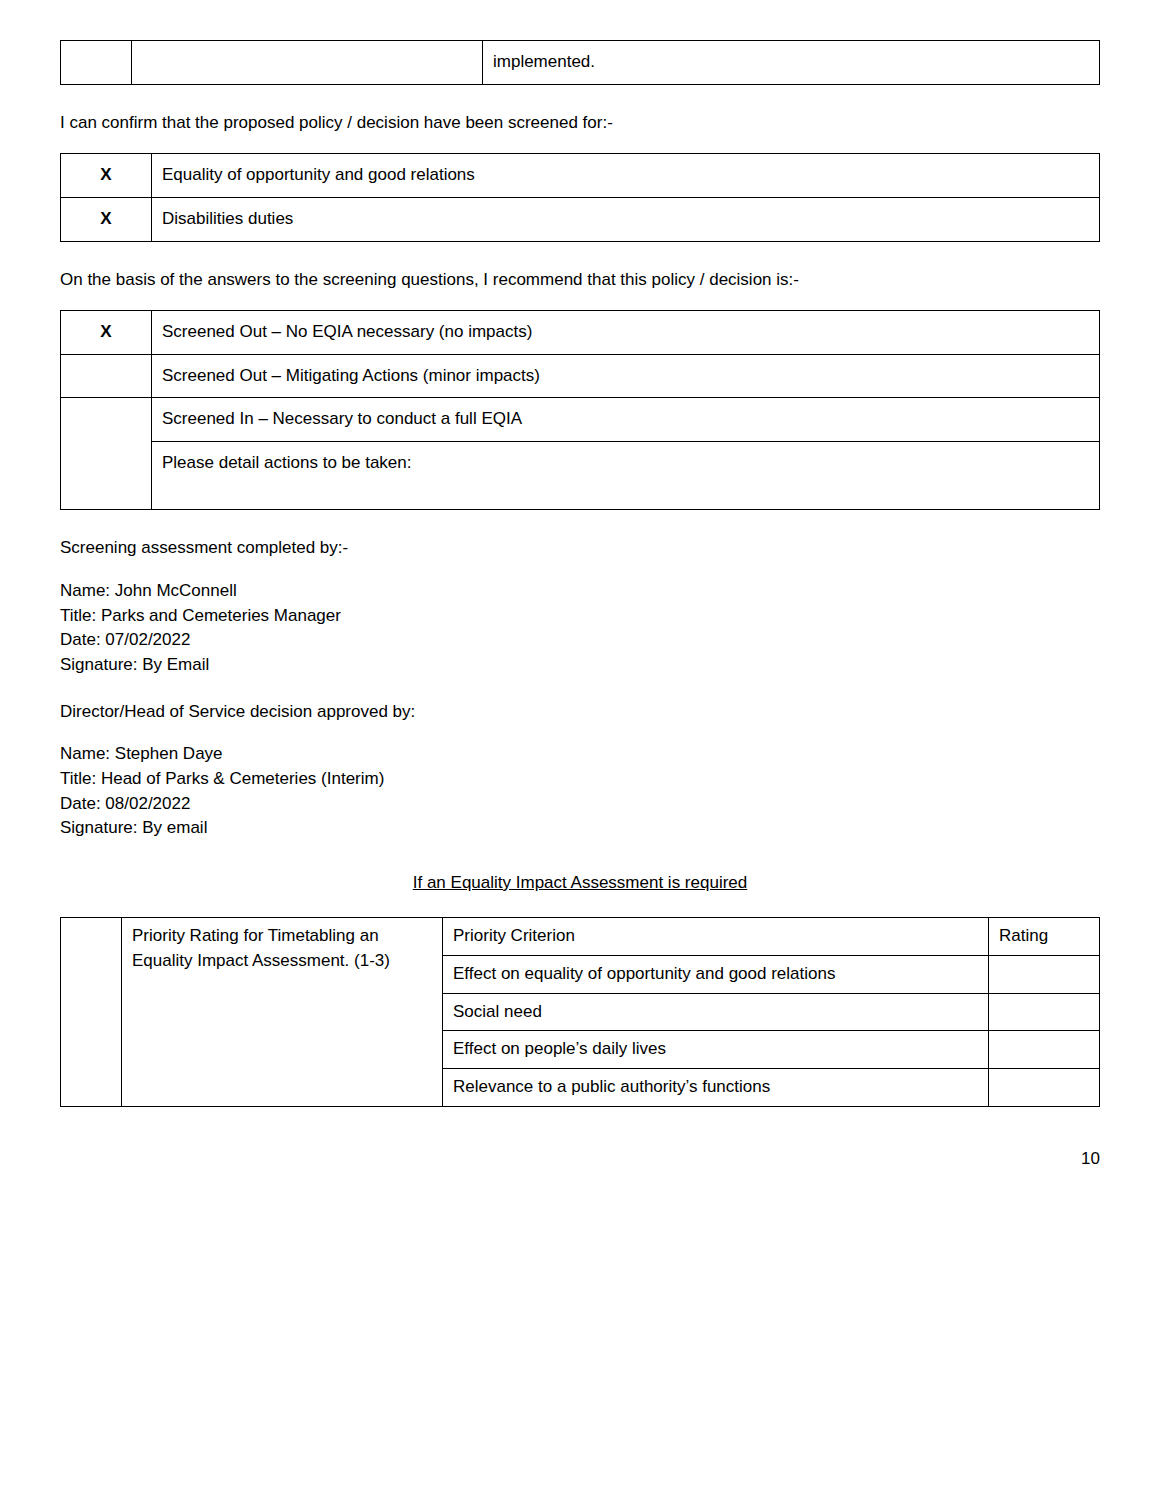| | | implemented. |
I can confirm that the proposed policy / decision have been screened for:-
| X | Equality of opportunity and good relations |
| X | Disabilities duties |
On the basis of the answers to the screening questions, I recommend that this policy / decision is:-
| X | Screened Out – No EQIA necessary (no impacts) |
| | Screened Out – Mitigating Actions (minor impacts) |
| | Screened In – Necessary to conduct a full EQIA |
| Please detail actions to be taken: |
Screening assessment completed by:-
Name: John McConnell
Title: Parks and Cemeteries Manager
Date: 07/02/2022
Signature: By Email
Director/Head of Service decision approved by:
Name: Stephen Daye
Title: Head of Parks & Cemeteries (Interim)
Date: 08/02/2022
Signature: By email
If an Equality Impact Assessment is required
| | Priority Rating for Timetabling an Equality Impact Assessment. (1-3) | Priority Criterion | Rating |
| Effect on equality of opportunity and good relations | |
| Social need | |
| Effect on people’s daily lives | |
| Relevance to a public authority’s functions | |
10